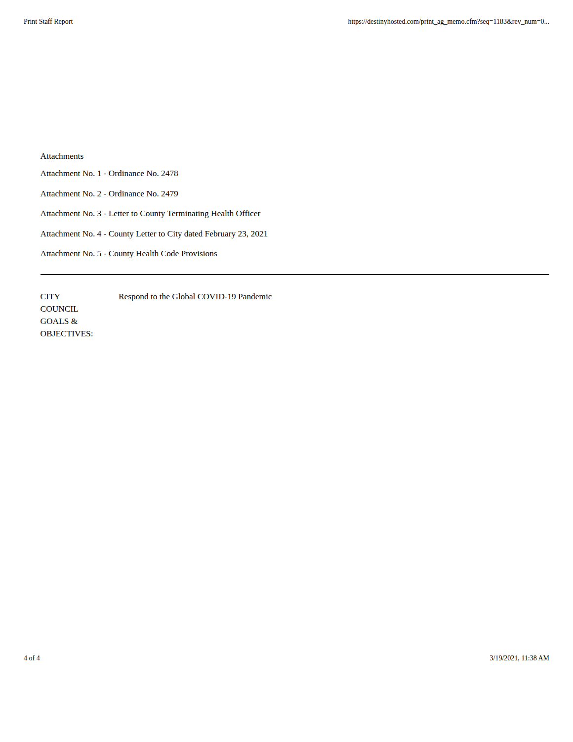Print Staff Report https://destinyhosted.com/print_ag_memo.cfm?seq=1183&rev_num=0...
Attachments
Attachment No. 1 - Ordinance No. 2478
Attachment No. 2 - Ordinance No. 2479
Attachment No. 3 - Letter to County Terminating Health Officer
Attachment No. 4 - County Letter to City dated February 23, 2021
Attachment No. 5 - County Health Code Provisions
| CITY COUNCIL GOALS & OBJECTIVES: | Respond to the Global COVID-19 Pandemic |
4 of 4 3/19/2021, 11:38 AM